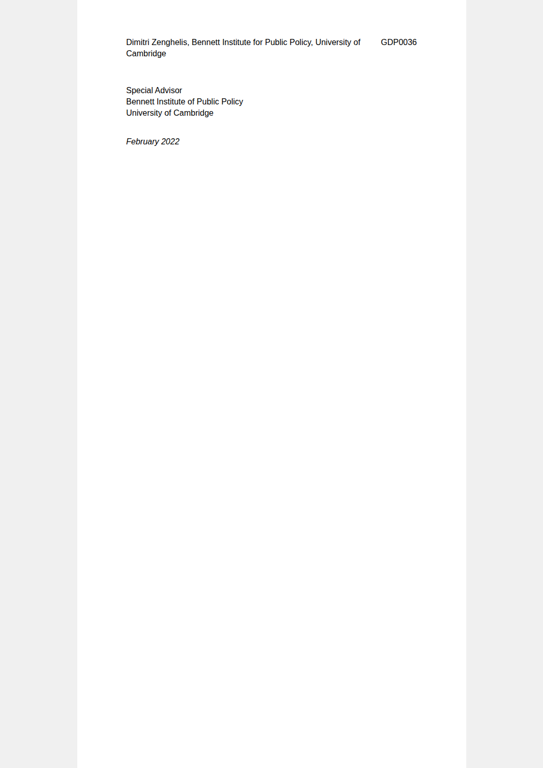Dimitri Zenghelis, Bennett Institute for Public Policy, University of Cambridge
GDP0036
Special Advisor Bennett Institute of Public Policy University of Cambridge
February 2022